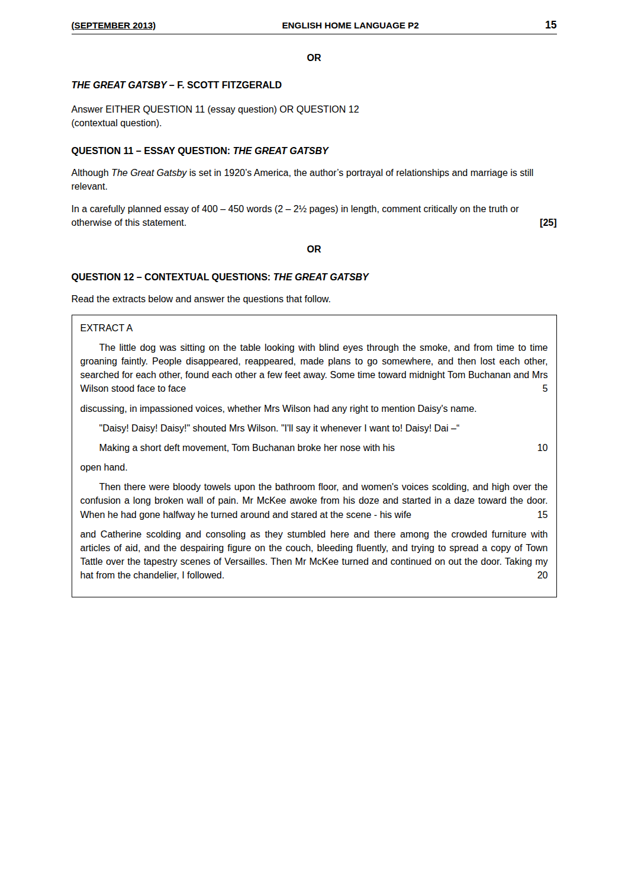(SEPTEMBER 2013) ENGLISH HOME LANGUAGE P2 15
OR
THE GREAT GATSBY – F. SCOTT FITZGERALD
Answer EITHER QUESTION 11 (essay question) OR QUESTION 12
(contextual question).
QUESTION 11 – ESSAY QUESTION: THE GREAT GATSBY
Although The Great Gatsby is set in 1920’s America, the author’s portrayal of relationships and marriage is still relevant.
In a carefully planned essay of 400 – 450 words (2 – 2½ pages) in length, comment critically on the truth or otherwise of this statement. [25]
OR
QUESTION 12 – CONTEXTUAL QUESTIONS: THE GREAT GATSBY
Read the extracts below and answer the questions that follow.
EXTRACT A
The little dog was sitting on the table looking with blind eyes through the smoke, and from time to time groaning faintly. People disappeared, reappeared, made plans to go somewhere, and then lost each other, searched for each other, found each other a few feet away. Some time toward midnight Tom Buchanan and Mrs Wilson stood face to face 5
discussing, in impassioned voices, whether Mrs Wilson had any right to mention Daisy's name.
"Daisy! Daisy! Daisy!" shouted Mrs Wilson. "I'll say it whenever I want to! Daisy! Dai –“
Making a short deft movement, Tom Buchanan broke her nose with his 10
open hand.
Then there were bloody towels upon the bathroom floor, and women's voices scolding, and high over the confusion a long broken wall of pain. Mr McKee awoke from his doze and started in a daze toward the door. When he had gone halfway he turned around and stared at the scene - his wife 15
and Catherine scolding and consoling as they stumbled here and there among the crowded furniture with articles of aid, and the despairing figure on the couch, bleeding fluently, and trying to spread a copy of Town Tattle over the tapestry scenes of Versailles. Then Mr McKee turned and continued on out the door. Taking my hat from the chandelier, I followed. 20